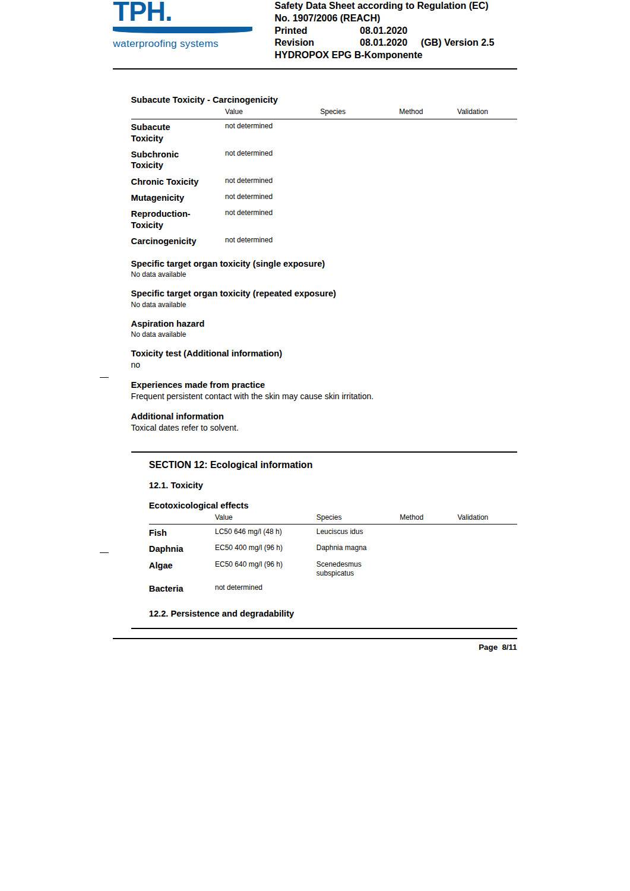TPH.
waterproofing systems
Safety Data Sheet according to Regulation (EC)
No. 1907/2006 (REACH)
Printed 08.01.2020
Revision 08.01.2020(GB) Version 2.5
HYDROPOX EPG B-Komponente
Subacute Toxicity - Carcinogenicity
| | Value | Species | Method | Validation |
| --- | --- | --- | --- | --- |
| Subacute Toxicity | not determined | | | |
| Subchronic Toxicity | not determined | | | |
| Chronic Toxicity | not determined | | | |
| Mutagenicity | not determined | | | |
| Reproduction- Toxicity | not determined | | | |
| Carcinogenicity | not determined | | | |
Specific target organ toxicity (single exposure)
No data available
Specific target organ toxicity (repeated exposure)
No data available
Aspiration hazard
No data available
Toxicity test (Additional information)
no
Experiences made from practice
Frequent persistent contact with the skin may cause skin irritation.
Additional information
Toxical dates refer to solvent.
SECTION 12: Ecological information
12.1. Toxicity
Ecotoxicological effects
| | Value | Species | Method | Validation |
| --- | --- | --- | --- | --- |
| Fish | LC50 646 mg/l (48 h) | Leuciscus idus | | |
| Daphnia | EC50 400 mg/l (96 h) | Daphnia magna | | |
| Algae | EC50 640 mg/l (96 h) | Scenedesmus subspicatus | | |
| Bacteria | not determined | | | |
12.2. Persistence and degradability
Page 8/11